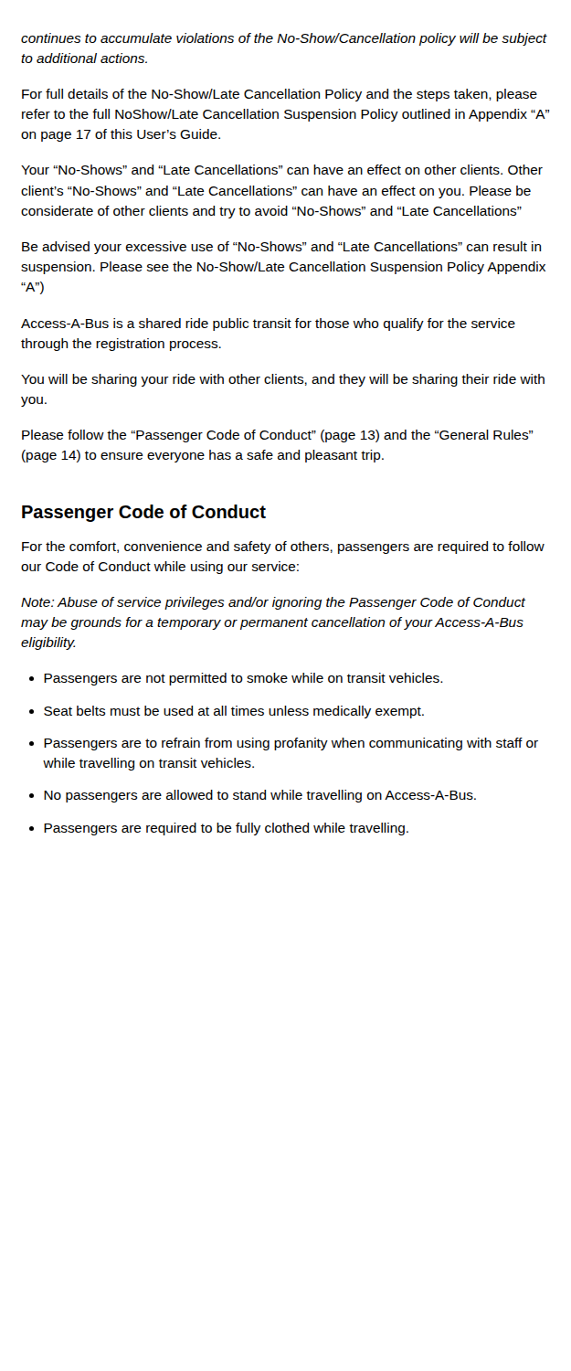continues to accumulate violations of the No-Show/Cancellation policy will be subject to additional actions.
For full details of the No-Show/Late Cancellation Policy and the steps taken, please refer to the full NoShow/Late Cancellation Suspension Policy outlined in Appendix “A” on page 17 of this User’s Guide.
Your “No-Shows” and “Late Cancellations” can have an effect on other clients. Other client’s “No-Shows” and “Late Cancellations” can have an effect on you. Please be considerate of other clients and try to avoid “No-Shows” and “Late Cancellations”
Be advised your excessive use of “No-Shows” and “Late Cancellations” can result in suspension. Please see the No-Show/Late Cancellation Suspension Policy Appendix “A”)
Access-A-Bus is a shared ride public transit for those who qualify for the service through the registration process.
You will be sharing your ride with other clients, and they will be sharing their ride with you.
Please follow the “Passenger Code of Conduct” (page 13) and the “General Rules” (page 14) to ensure everyone has a safe and pleasant trip.
Passenger Code of Conduct
For the comfort, convenience and safety of others, passengers are required to follow our Code of Conduct while using our service:
Note: Abuse of service privileges and/or ignoring the Passenger Code of Conduct may be grounds for a temporary or permanent cancellation of your Access-A-Bus eligibility.
Passengers are not permitted to smoke while on transit vehicles.
Seat belts must be used at all times unless medically exempt.
Passengers are to refrain from using profanity when communicating with staff or while travelling on transit vehicles.
No passengers are allowed to stand while travelling on Access-A-Bus.
Passengers are required to be fully clothed while travelling.